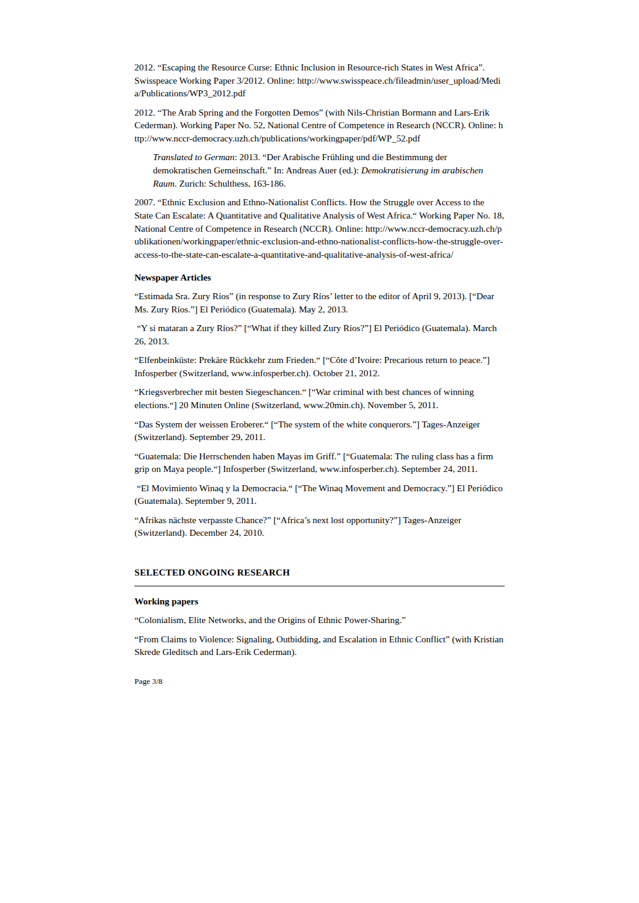2012. “Escaping the Resource Curse: Ethnic Inclusion in Resource-rich States in West Africa”. Swisspeace Working Paper 3/2012. Online: http://www.swisspeace.ch/fileadmin/user_upload/Media/Publications/WP3_2012.pdf
2012. “The Arab Spring and the Forgotten Demos” (with Nils-Christian Bormann and Lars-Erik Cederman). Working Paper No. 52, National Centre of Competence in Research (NCCR). Online: http://www.nccr-democracy.uzh.ch/publications/workingpaper/pdf/WP_52.pdf
Translated to German: 2013. “Der Arabische Frühling und die Bestimmung der demokratischen Gemeinschaft.” In: Andreas Auer (ed.): Demokratisierung im arabischen Raum. Zurich: Schulthess, 163-186.
2007. “Ethnic Exclusion and Ethno-Nationalist Conflicts. How the Struggle over Access to the State Can Escalate: A Quantitative and Qualitative Analysis of West Africa.“ Working Paper No. 18, National Centre of Competence in Research (NCCR). Online: http://www.nccr-democracy.uzh.ch/publikationen/workingpaper/ethnic-exclusion-and-ethno-nationalist-conflicts-how-the-struggle-over-access-to-the-state-can-escalate-a-quantitative-and-qualitative-analysis-of-west-africa/
Newspaper Articles
“Estimada Sra. Zury Ríos” (in response to Zury Ríos’ letter to the editor of April 9, 2013). [“Dear Ms. Zury Ríos.”] El Periódico (Guatemala). May 2, 2013.
“Y si mataran a Zury Ríos?” [“What if they killed Zury Ríos?”] El Periódico (Guatemala). March 26, 2013.
“Elfenbeinküste: Prekäre Rückkehr zum Frieden.“ [“Côte d’Ivoire: Precarious return to peace.”] Infosperber (Switzerland, www.infosperber.ch). October 21, 2012.
“Kriegsverbrecher mit besten Siegeschancen.“ [“War criminal with best chances of winning elections.“] 20 Minuten Online (Switzerland, www.20min.ch). November 5, 2011.
“Das System der weissen Eroberer.“ [“The system of the white conquerors.”] Tages-Anzeiger (Switzerland). September 29, 2011.
“Guatemala: Die Herrschenden haben Mayas im Griff.” [“Guatemala: The ruling class has a firm grip on Maya people.“] Infosperber (Switzerland, www.infosperber.ch). September 24, 2011.
“El Movimiento Winaq y la Democracia.“ [“The Winaq Movement and Democracy.”] El Periódico (Guatemala). September 9, 2011.
“Afrikas nächste verpasste Chance?” [“Africa’s next lost opportunity?”] Tages-Anzeiger (Switzerland). December 24, 2010.
SELECTED ONGOING RESEARCH
Working papers
“Colonialism, Elite Networks, and the Origins of Ethnic Power-Sharing.”
“From Claims to Violence: Signaling, Outbidding, and Escalation in Ethnic Conflict” (with Kristian Skrede Gleditsch and Lars-Erik Cederman).
Page 3/8